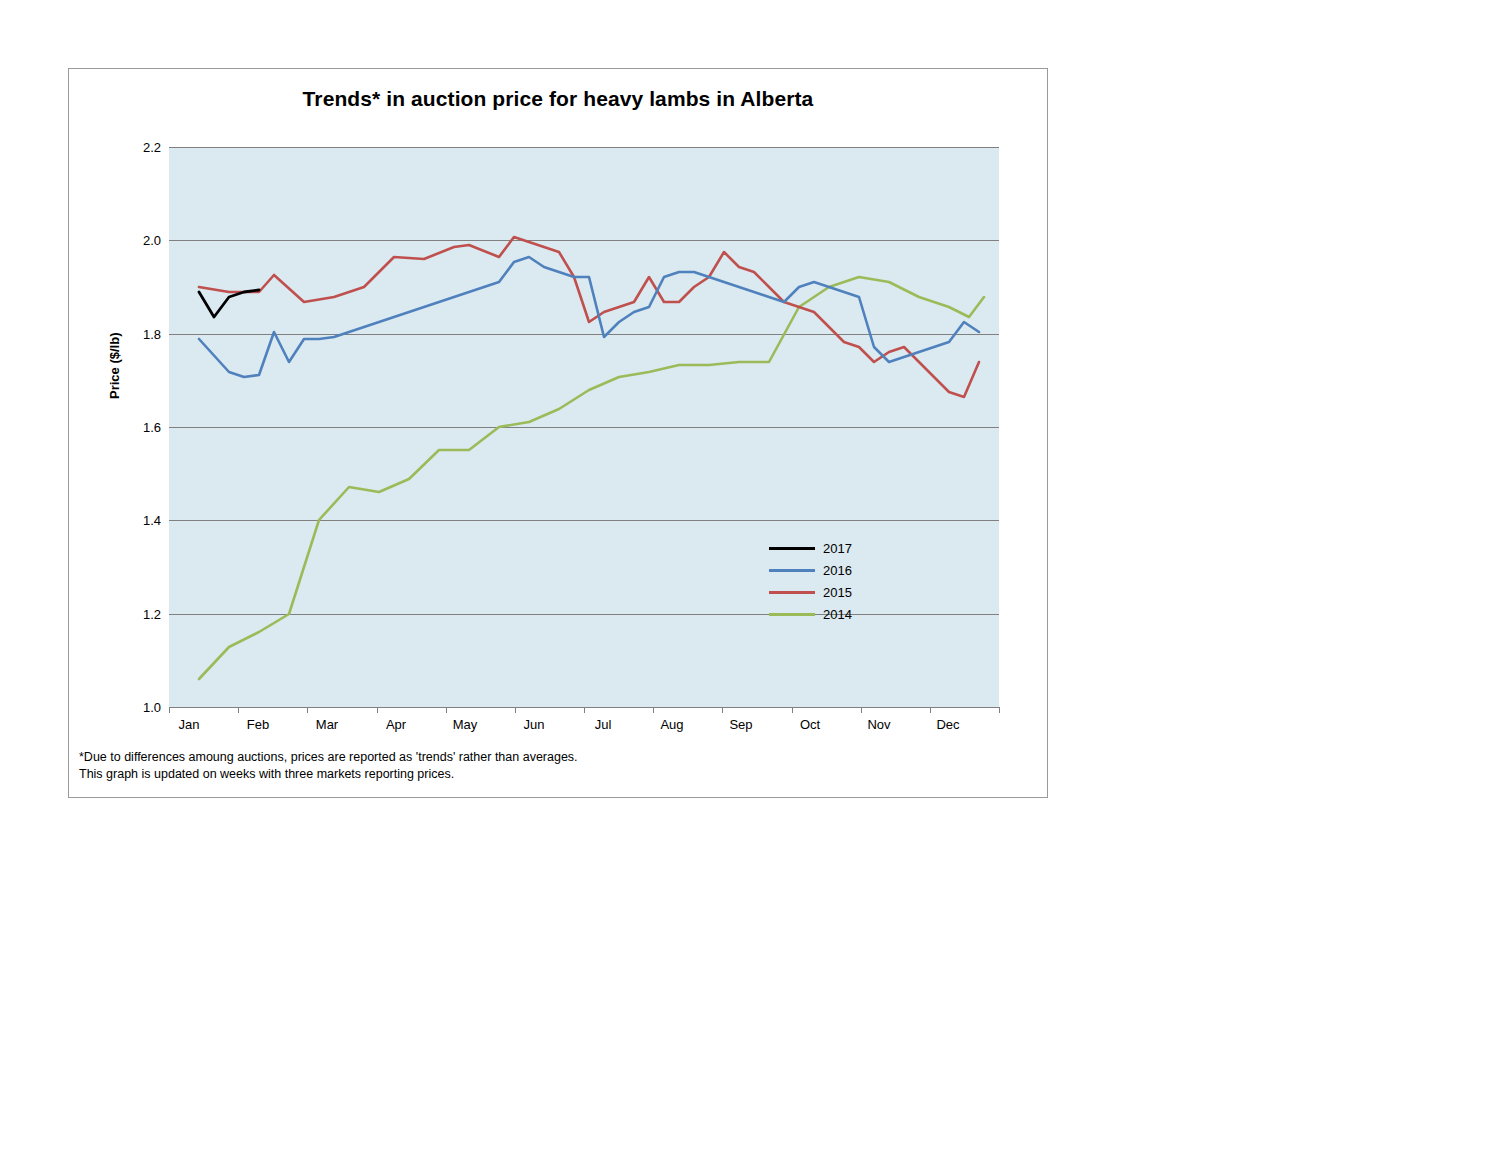Trends* in auction price for heavy lambs in Alberta
Price ($/lb)
2.2
2.0
1.8
1.6
1.4
1.2
1.0
Jan
Feb
Mar
Apr
May
Jun
Jul
Aug
Sep
Oct
Nov
Dec
2017
2016
2015
2014
*Due to differences amoung auctions, prices are reported as 'trends' rather than averages.
This graph is updated on weeks with three markets reporting prices.